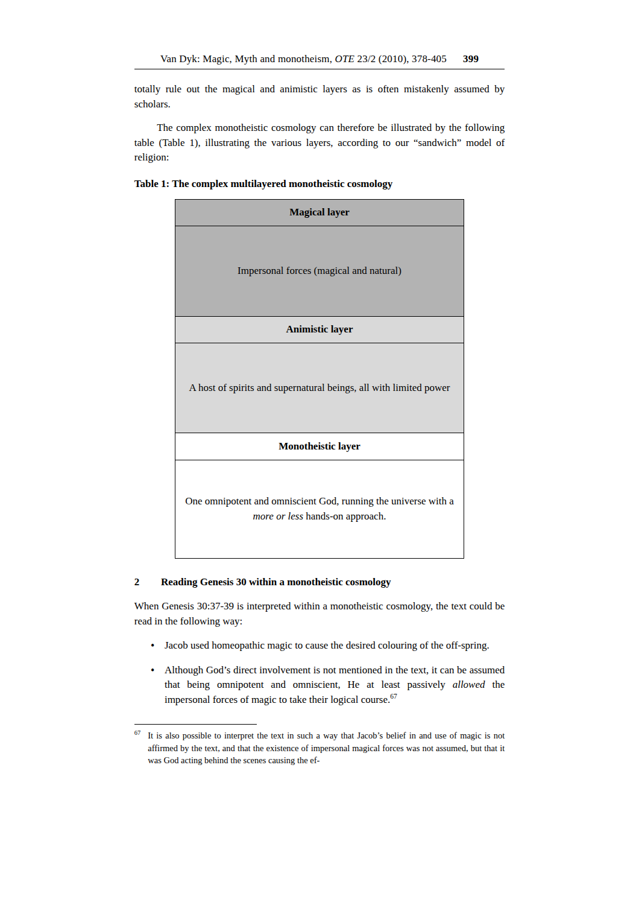Van Dyk: Magic, Myth and monotheism, OTE 23/2 (2010), 378-405399
totally rule out the magical and animistic layers as is often mistakenly assumed by scholars.
The complex monotheistic cosmology can therefore be illustrated by the following table (Table 1), illustrating the various layers, according to our “sandwich” model of religion:
Table 1: The complex multilayered monotheistic cosmology
| Magical layer |
| Impersonal forces (magical and natural) |
| Animistic layer |
| A host of spirits and supernatural beings, all with limited power |
| Monotheistic layer |
| One omnipotent and omniscient God, running the universe with a more or less hands-on approach. |
2 Reading Genesis 30 within a monotheistic cosmology
When Genesis 30:37-39 is interpreted within a monotheistic cosmology, the text could be read in the following way:
Jacob used homeopathic magic to cause the desired colouring of the off-spring.
Although God’s direct involvement is not mentioned in the text, it can be assumed that being omnipotent and omniscient, He at least passively allowed the impersonal forces of magic to take their logical course.67
67 It is also possible to interpret the text in such a way that Jacob’s belief in and use of magic is not affirmed by the text, and that the existence of impersonal magical forces was not assumed, but that it was God acting behind the scenes causing the ef-